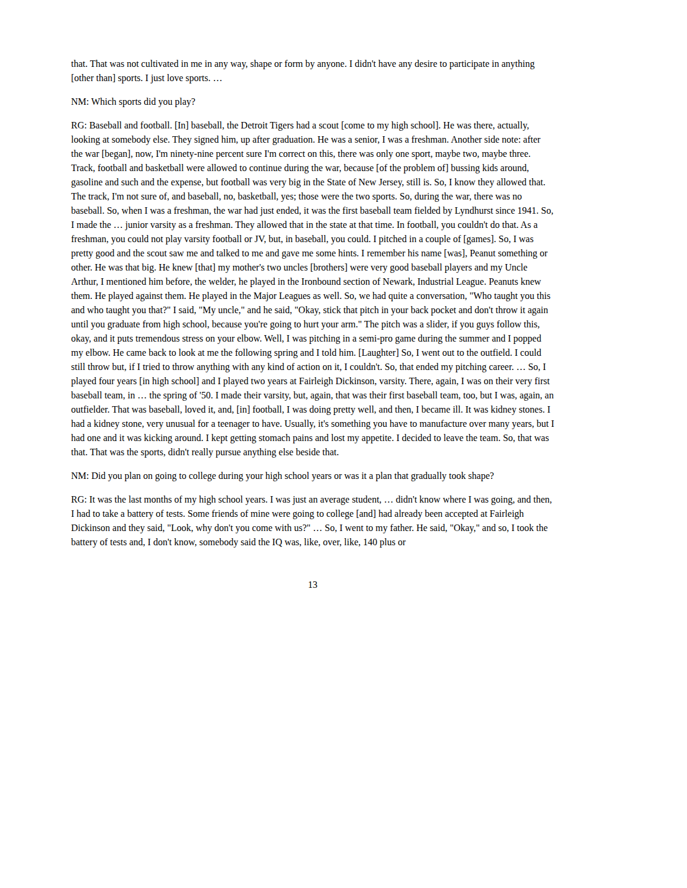that. That was not cultivated in me in any way, shape or form by anyone. I didn't have any desire to participate in anything [other than] sports. I just love sports. …
NM: Which sports did you play?
RG: Baseball and football. [In] baseball, the Detroit Tigers had a scout [come to my high school]. He was there, actually, looking at somebody else. They signed him, up after graduation. He was a senior, I was a freshman. Another side note: after the war [began], now, I'm ninety-nine percent sure I'm correct on this, there was only one sport, maybe two, maybe three. Track, football and basketball were allowed to continue during the war, because [of the problem of] bussing kids around, gasoline and such and the expense, but football was very big in the State of New Jersey, still is. So, I know they allowed that. The track, I'm not sure of, and baseball, no, basketball, yes; those were the two sports. So, during the war, there was no baseball. So, when I was a freshman, the war had just ended, it was the first baseball team fielded by Lyndhurst since 1941. So, I made the … junior varsity as a freshman. They allowed that in the state at that time. In football, you couldn't do that. As a freshman, you could not play varsity football or JV, but, in baseball, you could. I pitched in a couple of [games]. So, I was pretty good and the scout saw me and talked to me and gave me some hints. I remember his name [was], Peanut something or other. He was that big. He knew [that] my mother's two uncles [brothers] were very good baseball players and my Uncle Arthur, I mentioned him before, the welder, he played in the Ironbound section of Newark, Industrial League. Peanuts knew them. He played against them. He played in the Major Leagues as well. So, we had quite a conversation, "Who taught you this and who taught you that?" I said, "My uncle," and he said, "Okay, stick that pitch in your back pocket and don't throw it again until you graduate from high school, because you're going to hurt your arm." The pitch was a slider, if you guys follow this, okay, and it puts tremendous stress on your elbow. Well, I was pitching in a semi-pro game during the summer and I popped my elbow. He came back to look at me the following spring and I told him. [Laughter] So, I went out to the outfield. I could still throw but, if I tried to throw anything with any kind of action on it, I couldn't. So, that ended my pitching career. … So, I played four years [in high school] and I played two years at Fairleigh Dickinson, varsity. There, again, I was on their very first baseball team, in … the spring of '50. I made their varsity, but, again, that was their first baseball team, too, but I was, again, an outfielder. That was baseball, loved it, and, [in] football, I was doing pretty well, and then, I became ill. It was kidney stones. I had a kidney stone, very unusual for a teenager to have. Usually, it's something you have to manufacture over many years, but I had one and it was kicking around. I kept getting stomach pains and lost my appetite. I decided to leave the team. So, that was that. That was the sports, didn't really pursue anything else beside that.
NM: Did you plan on going to college during your high school years or was it a plan that gradually took shape?
RG: It was the last months of my high school years. I was just an average student, … didn't know where I was going, and then, I had to take a battery of tests. Some friends of mine were going to college [and] had already been accepted at Fairleigh Dickinson and they said, "Look, why don't you come with us?" … So, I went to my father. He said, "Okay," and so, I took the battery of tests and, I don't know, somebody said the IQ was, like, over, like, 140 plus or
13